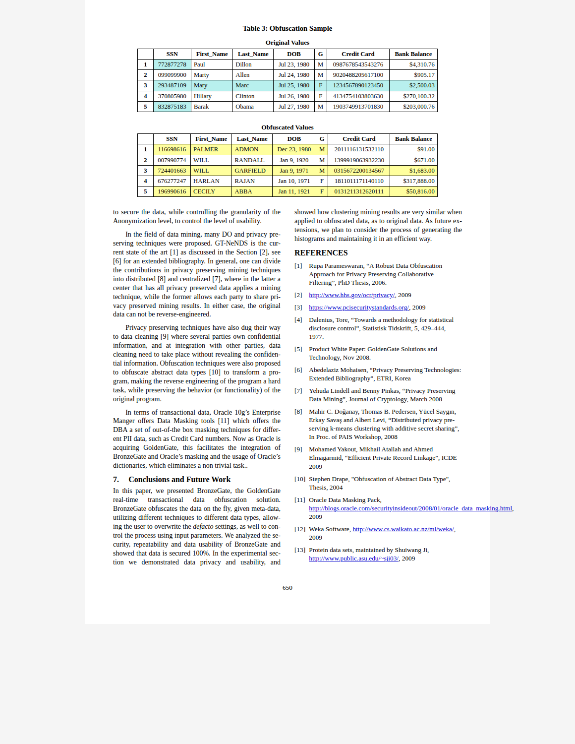Table 3: Obfuscation Sample
Original Values
| | SSN | First_Name | Last_Name | DOB | G | Credit Card | Bank Balance |
| --- | --- | --- | --- | --- | --- | --- | --- |
| 1 | 772877278 | Paul | Dillon | Jul 23, 1980 | M | 0987678543543276 | $4,310.76 |
| 2 | 099099900 | Marty | Allen | Jul 24, 1980 | M | 9020488205617100 | $905.17 |
| 3 | 293487109 | Mary | Marc | Jul 25, 1980 | F | 1234567890123450 | $2,500.03 |
| 4 | 370805980 | Hillary | Clinton | Jul 26, 1980 | F | 4134754103803630 | $270,100.32 |
| 5 | 832875183 | Barak | Obama | Jul 27, 1980 | M | 1903749913701830 | $203,000.76 |
Obfuscated Values
| | SSN | First_Name | Last_Name | DOB | G | Credit Card | Bank Balance |
| --- | --- | --- | --- | --- | --- | --- | --- |
| 1 | 116698616 | PALMER | ADMON | Dec 23, 1980 | M | 2011116131532110 | $91.00 |
| 2 | 007990774 | WILL | RANDALL | Jan 9, 1920 | M | 1399919063932230 | $671.00 |
| 3 | 724401663 | WILL | GARFIELD | Jan 9, 1971 | M | 0315672200134567 | $1,683.00 |
| 4 | 676277247 | HARLAN | RAJAN | Jan 10, 1971 | F | 1811011171140110 | $317,888.00 |
| 5 | 196990616 | CECILY | ABBA | Jan 11, 1921 | F | 0131211312620111 | $50,816.00 |
to secure the data, while controlling the granularity of the Anonymization level, to control the level of usability.
In the field of data mining, many DO and privacy preserving techniques were proposed. GT-NeNDS is the current state of the art [1] as discussed in the Section [2], see [6] for an extended bibliography. In general, one can divide the contributions in privacy preserving mining techniques into distributed [8] and centralized [7], where in the latter a center that has all privacy preserved data applies a mining technique, while the former allows each party to share privacy preserved mining results. In either case, the original data can not be reverse-engineered.
Privacy preserving techniques have also dug their way to data cleaning [9] where several parties own confidential information, and at integration with other parties, data cleaning need to take place without revealing the confidential information. Obfuscation techniques were also proposed to obfuscate abstract data types [10] to transform a program, making the reverse engineering of the program a hard task, while preserving the behavior (or functionality) of the original program.
In terms of transactional data, Oracle 10g’s Enterprise Manger offers Data Masking tools [11] which offers the DBA a set of out-of-the box masking techniques for different PII data, such as Credit Card numbers. Now as Oracle is acquiring GoldenGate, this facilitates the integration of BronzeGate and Oracle’s masking and the usage of Oracle’s dictionaries, which eliminates a non trivial task..
7. Conclusions and Future Work
In this paper, we presented BronzeGate, the GoldenGate real-time transactional data obfuscation solution. BronzeGate obfuscates the data on the fly, given meta-data, utilizing different techniques to different data types, allowing the user to overwrite the defacto settings, as well to control the process using input parameters. We analyzed the security, repeatability and data usability of BronzeGate and showed that data is secured 100%. In the experimental section we demonstrated data privacy and usability, and showed how clustering mining results are very similar when applied to obfuscated data, as to original data. As future extensions, we plan to consider the process of generating the histograms and maintaining it in an efficient way.
REFERENCES
[1] Rupa Parameswaran, “A Robust Data Obfuscation Approach for Privacy Preserving Collaborative Filtering”, PhD Thesis, 2006.
[2] http://www.hhs.gov/ocr/privacy/, 2009
[3] https://www.pcisecuritystandards.org/, 2009
[4] Dalenius, Tore, “Towards a methodology for statistical disclosure control”, Statistisk Tidskrift, 5, 429–444, 1977.
[5] Product White Paper: GoldenGate Solutions and Technology, Nov 2008.
[6] Abedelaziz Mohaisen, “Privacy Preserving Technologies: Extended Bibliography”, ETRI, Korea
[7] Yehuda Lindell and Benny Pinkas, “Privacy Preserving Data Mining”, Journal of Cryptology, March 2008
[8] Mahir C. Doğanay, Thomas B. Pedersen, Yücel Saygın, Erkay Savaş and Albert Levi, “Distributed privacy preserving k-means clustering with additive secret sharing”, In Proc. of PAIS Workshop, 2008
[9] Mohamed Yakout, Mikhail Atallah and Ahmed Elmagarmid, “Efficient Private Record Linkage”, ICDE 2009
[10] Stephen Drape, "Obfuscation of Abstract Data Type", Thesis, 2004
[11] Oracle Data Masking Pack, http://blogs.oracle.com/securityinsideout/2008/01/oracle_data_masking.html, 2009
[12] Weka Software, http://www.cs.waikato.ac.nz/ml/weka/, 2009
[13] Protein data sets, maintained by Shuiwang Ji, http://www.public.asu.edu/~sji03/, 2009
650